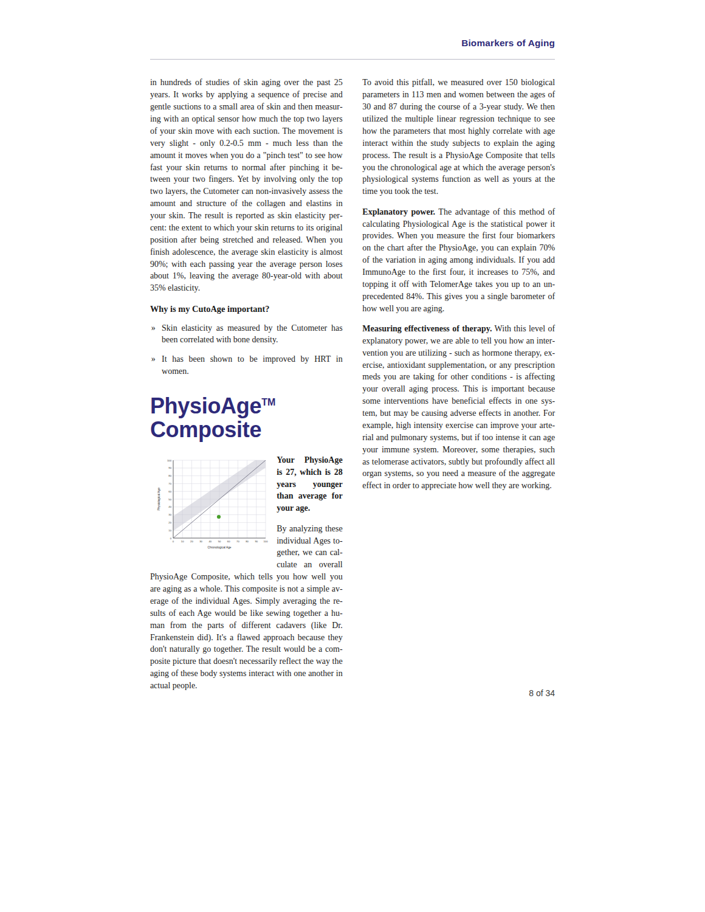Biomarkers of Aging
in hundreds of studies of skin aging over the past 25 years. It works by applying a sequence of precise and gentle suctions to a small area of skin and then measuring with an optical sensor how much the top two layers of your skin move with each suction. The movement is very slight - only 0.2-0.5 mm - much less than the amount it moves when you do a "pinch test" to see how fast your skin returns to normal after pinching it between your two fingers. Yet by involving only the top two layers, the Cutometer can non-invasively assess the amount and structure of the collagen and elastins in your skin. The result is reported as skin elasticity percent: the extent to which your skin returns to its original position after being stretched and released. When you finish adolescence, the average skin elasticity is almost 90%; with each passing year the average person loses about 1%, leaving the average 80-year-old with about 35% elasticity.
Why is my CutoAge important?
Skin elasticity as measured by the Cutometer has been correlated with bone density.
It has been shown to be improved by HRT in women.
PhysioAgeTM
Composite
100 90 80 70 60 50 40 30 20 10 0 0 10 20 30 40 50 60 70 80 90 100 Chronological Age Physiological Age
Your PhysioAge is 27, which is 28 years younger than average for your age.
By analyzing these individual Ages together, we can calculate an overall PhysioAge Composite, which tells you how well you are aging as a whole. This composite is not a simple average of the individual Ages. Simply averaging the results of each Age would be like sewing together a human from the parts of different cadavers (like Dr. Frankenstein did). It's a flawed approach because they don't naturally go together. The result would be a composite picture that doesn't necessarily reflect the way the aging of these body systems interact with one another in actual people.
To avoid this pitfall, we measured over 150 biological parameters in 113 men and women between the ages of 30 and 87 during the course of a 3-year study. We then utilized the multiple linear regression technique to see how the parameters that most highly correlate with age interact within the study subjects to explain the aging process. The result is a PhysioAge Composite that tells you the chronological age at which the average person's physiological systems function as well as yours at the time you took the test.
Explanatory power. The advantage of this method of calculating Physiological Age is the statistical power it provides. When you measure the first four biomarkers on the chart after the PhysioAge, you can explain 70% of the variation in aging among individuals. If you add ImmunoAge to the first four, it increases to 75%, and topping it off with TelomerAge takes you up to an unprecedented 84%. This gives you a single barometer of how well you are aging.
Measuring effectiveness of therapy. With this level of explanatory power, we are able to tell you how an intervention you are utilizing - such as hormone therapy, exercise, antioxidant supplementation, or any prescription meds you are taking for other conditions - is affecting your overall aging process. This is important because some interventions have beneficial effects in one system, but may be causing adverse effects in another. For example, high intensity exercise can improve your arterial and pulmonary systems, but if too intense it can age your immune system. Moreover, some therapies, such as telomerase activators, subtly but profoundly affect all organ systems, so you need a measure of the aggregate effect in order to appreciate how well they are working.
8 of 34